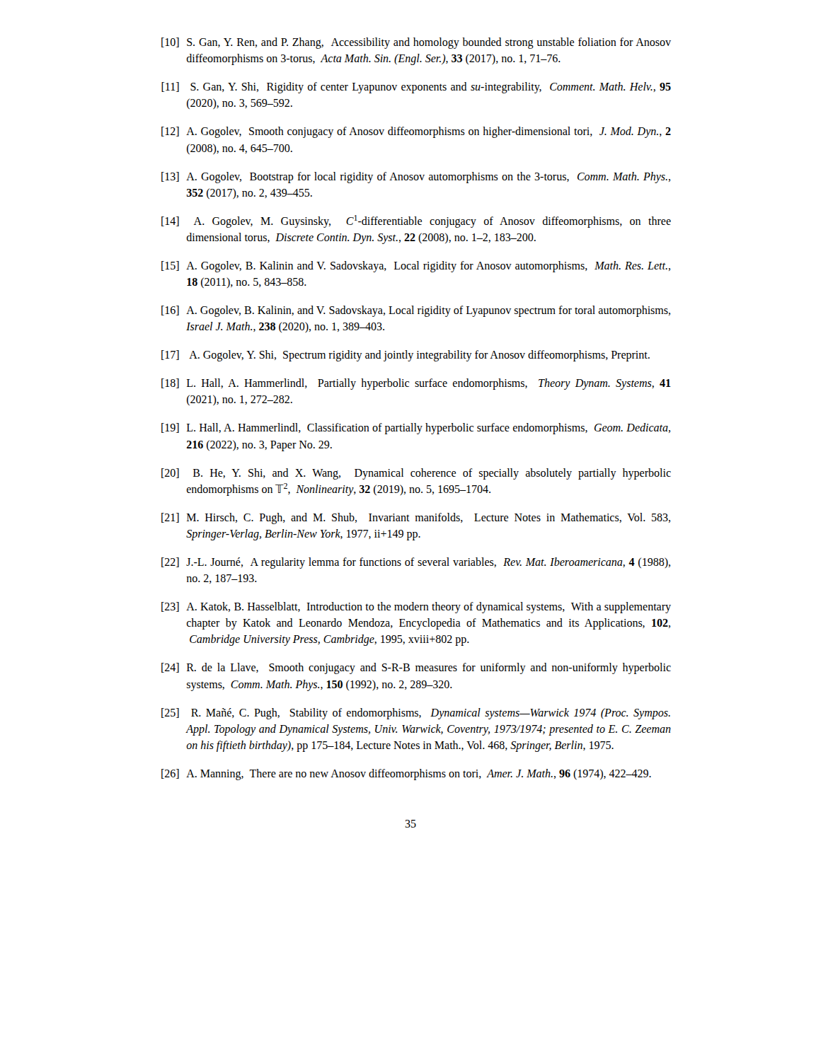S. Gan, Y. Ren, and P. Zhang, Accessibility and homology bounded strong unstable foliation for Anosov diffeomorphisms on 3-torus, Acta Math. Sin. (Engl. Ser.), 33 (2017), no. 1, 71–76.
S. Gan, Y. Shi, Rigidity of center Lyapunov exponents and su-integrability, Comment. Math. Helv., 95 (2020), no. 3, 569–592.
A. Gogolev, Smooth conjugacy of Anosov diffeomorphisms on higher-dimensional tori, J. Mod. Dyn., 2 (2008), no. 4, 645–700.
A. Gogolev, Bootstrap for local rigidity of Anosov automorphisms on the 3-torus, Comm. Math. Phys., 352 (2017), no. 2, 439–455.
A. Gogolev, M. Guysinsky, C1-differentiable conjugacy of Anosov diffeomorphisms, on three dimensional torus, Discrete Contin. Dyn. Syst., 22 (2008), no. 1–2, 183–200.
A. Gogolev, B. Kalinin and V. Sadovskaya, Local rigidity for Anosov automorphisms, Math. Res. Lett., 18 (2011), no. 5, 843–858.
A. Gogolev, B. Kalinin, and V. Sadovskaya, Local rigidity of Lyapunov spectrum for toral automorphisms, Israel J. Math., 238 (2020), no. 1, 389–403.
A. Gogolev, Y. Shi, Spectrum rigidity and jointly integrability for Anosov diffeomorphisms, Preprint.
L. Hall, A. Hammerlindl, Partially hyperbolic surface endomorphisms, Theory Dynam. Systems, 41 (2021), no. 1, 272–282.
L. Hall, A. Hammerlindl, Classification of partially hyperbolic surface endomorphisms, Geom. Dedicata, 216 (2022), no. 3, Paper No. 29.
B. He, Y. Shi, and X. Wang, Dynamical coherence of specially absolutely partially hyperbolic endomorphisms on 𝕋2, Nonlinearity, 32 (2019), no. 5, 1695–1704.
M. Hirsch, C. Pugh, and M. Shub, Invariant manifolds, Lecture Notes in Mathematics, Vol. 583, Springer-Verlag, Berlin-New York, 1977, ii+149 pp.
J.-L. Journé, A regularity lemma for functions of several variables, Rev. Mat. Iberoamericana, 4 (1988), no. 2, 187–193.
A. Katok, B. Hasselblatt, Introduction to the modern theory of dynamical systems, With a supplementary chapter by Katok and Leonardo Mendoza, Encyclopedia of Mathematics and its Applications, 102, Cambridge University Press, Cambridge, 1995, xviii+802 pp.
R. de la Llave, Smooth conjugacy and S-R-B measures for uniformly and non-uniformly hyperbolic systems, Comm. Math. Phys., 150 (1992), no. 2, 289–320.
R. Mañé, C. Pugh, Stability of endomorphisms, Dynamical systems—Warwick 1974 (Proc. Sympos. Appl. Topology and Dynamical Systems, Univ. Warwick, Coventry, 1973/1974; presented to E. C. Zeeman on his fiftieth birthday), pp 175–184, Lecture Notes in Math., Vol. 468, Springer, Berlin, 1975.
A. Manning, There are no new Anosov diffeomorphisms on tori, Amer. J. Math., 96 (1974), 422–429.
35